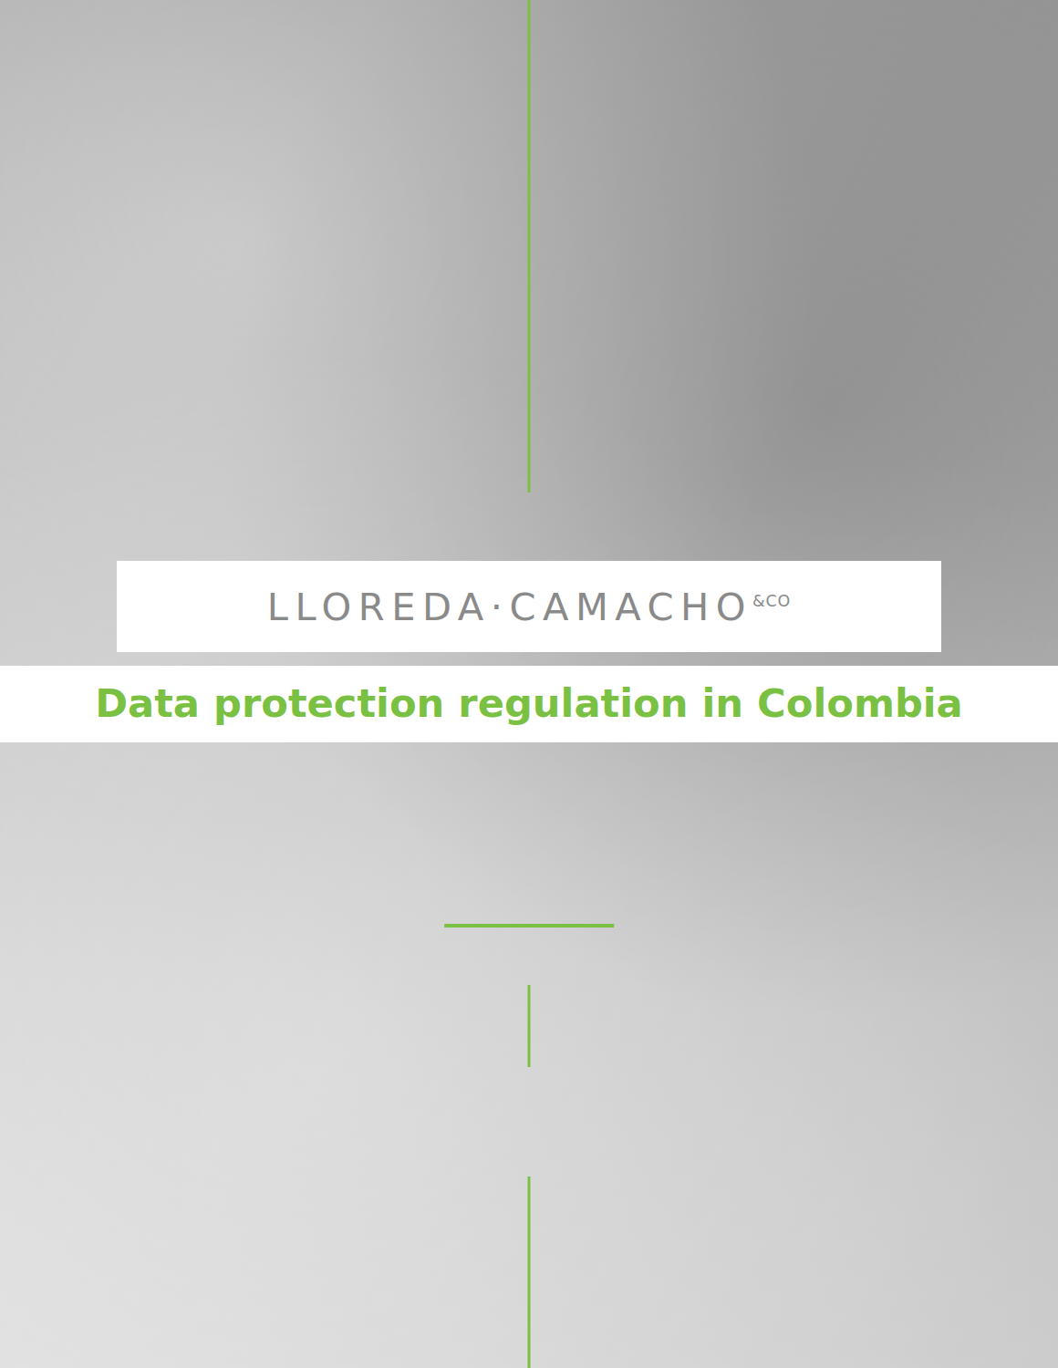LLOREDA·CAMACHO&CO
Data protection regulation in Colombia